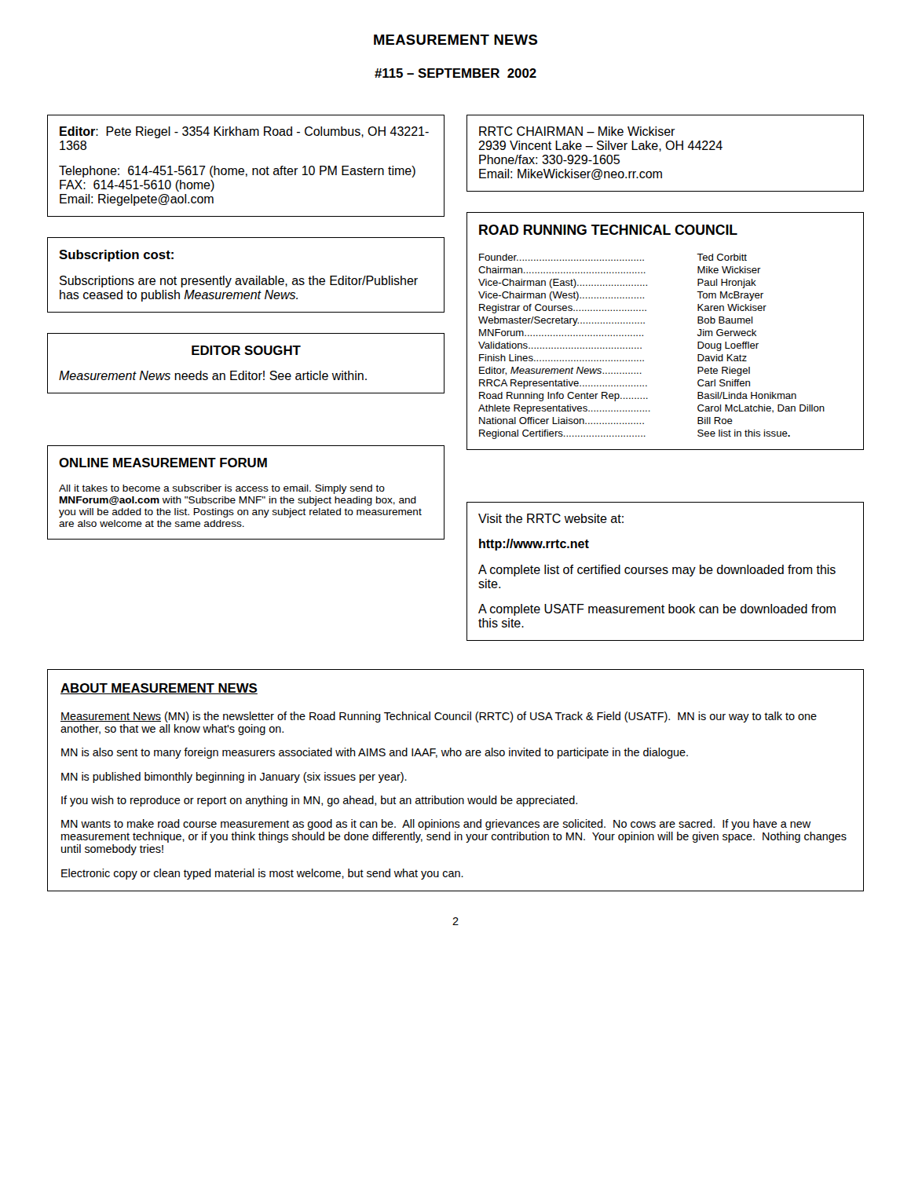MEASUREMENT NEWS
#115 – SEPTEMBER 2002
Editor: Pete Riegel - 3354 Kirkham Road - Columbus, OH 43221-1368
Telephone: 614-451-5617 (home, not after 10 PM Eastern time)
FAX: 614-451-5610 (home)
Email: Riegelpete@aol.com
Subscription cost:
Subscriptions are not presently available, as the Editor/Publisher has ceased to publish Measurement News.
EDITOR SOUGHT
Measurement News needs an Editor! See article within.
ONLINE MEASUREMENT FORUM
All it takes to become a subscriber is access to email. Simply send to MNForum@aol.com with "Subscribe MNF" in the subject heading box, and you will be added to the list. Postings on any subject related to measurement are also welcome at the same address.
RRTC CHAIRMAN – Mike Wickiser
2939 Vincent Lake – Silver Lake, OH 44224
Phone/fax: 330-929-1605
Email: MikeWickiser@neo.rr.com
ROAD RUNNING TECHNICAL COUNCIL
| Founder............................................. | Ted Corbitt |
| Chairman........................................... | Mike Wickiser |
| Vice-Chairman (East)......................... | Paul Hronjak |
| Vice-Chairman (West)....................... | Tom McBrayer |
| Registrar of Courses.......................... | Karen Wickiser |
| Webmaster/Secretary........................ | Bob Baumel |
| MNForum.......................................... | Jim Gerweck |
| Validations........................................ | Doug Loeffler |
| Finish Lines....................................... | David Katz |
| Editor, Measurement News .............. | Pete Riegel |
| RRCA Representative........................ | Carl Sniffen |
| Road Running Info Center Rep.......... | Basil/Linda Honikman |
| Athlete Representatives...................... | Carol McLatchie, Dan Dillon |
| National Officer Liaison..................... | Bill Roe |
| Regional Certifiers............................. | See list in this issue . |
Visit the RRTC website at:
http://www.rrtc.net
A complete list of certified courses may be downloaded from this site.
A complete USATF measurement book can be downloaded from this site.
ABOUT MEASUREMENT NEWS
Measurement News (MN) is the newsletter of the Road Running Technical Council (RRTC) of USA Track & Field (USATF). MN is our way to talk to one another, so that we all know what's going on.
MN is also sent to many foreign measurers associated with AIMS and IAAF, who are also invited to participate in the dialogue.
MN is published bimonthly beginning in January (six issues per year).
If you wish to reproduce or report on anything in MN, go ahead, but an attribution would be appreciated.
MN wants to make road course measurement as good as it can be. All opinions and grievances are solicited. No cows are sacred. If you have a new measurement technique, or if you think things should be done differently, send in your contribution to MN. Your opinion will be given space. Nothing changes until somebody tries!
Electronic copy or clean typed material is most welcome, but send what you can.
2